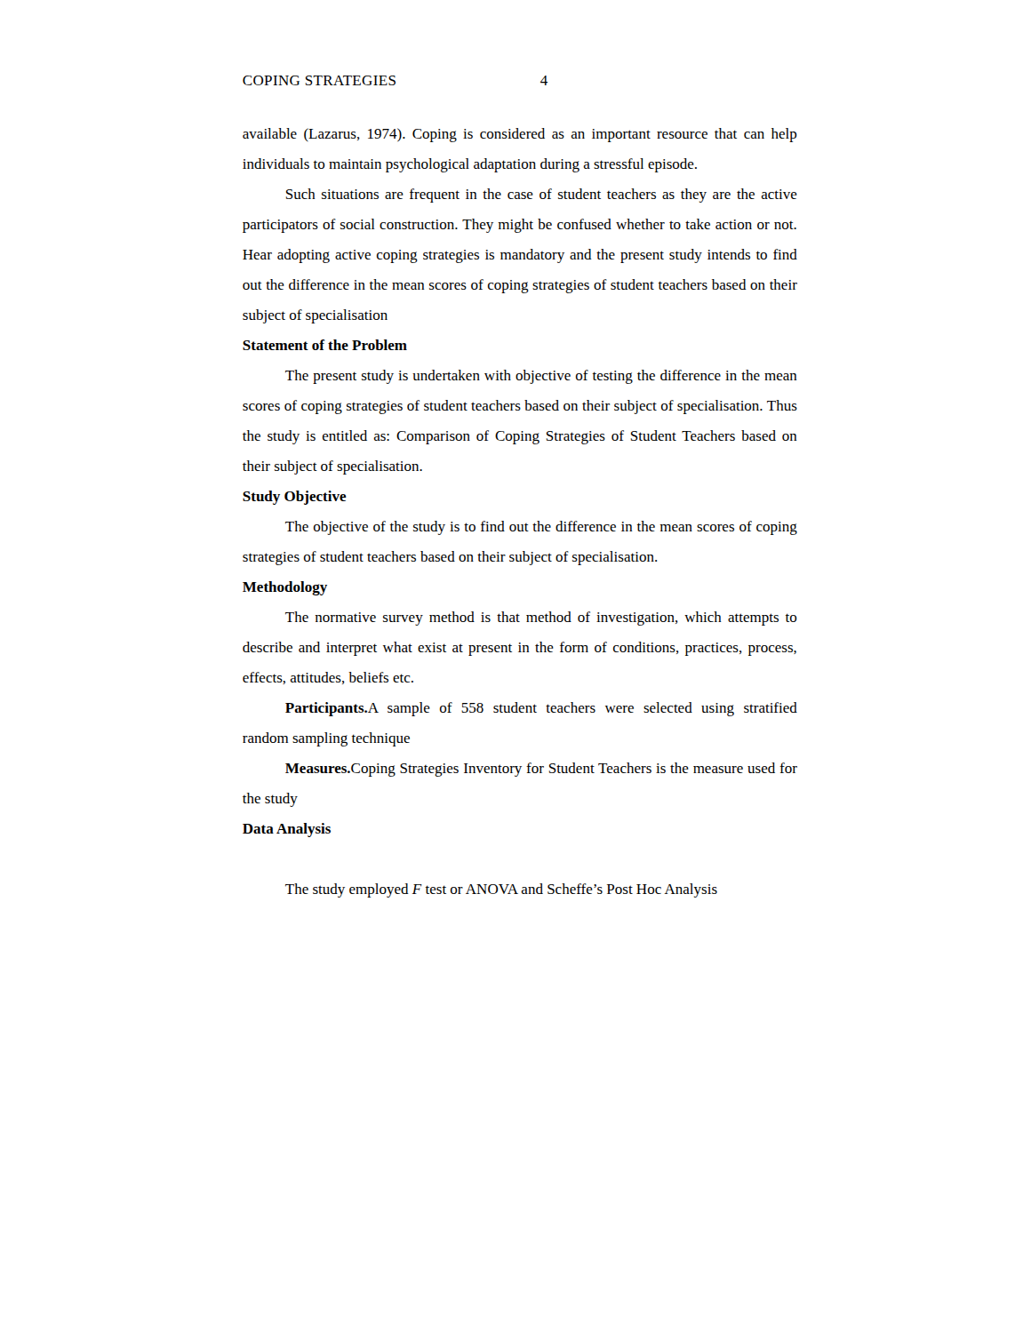COPING STRATEGIES 4
available (Lazarus, 1974). Coping is considered as an important resource that can help individuals to maintain psychological adaptation during a stressful episode.
Such situations are frequent in the case of student teachers as they are the active participators of social construction. They might be confused whether to take action or not. Hear adopting active coping strategies is mandatory and the present study intends to find out the difference in the mean scores of coping strategies of student teachers based on their subject of specialisation
Statement of the Problem
The present study is undertaken with objective of testing the difference in the mean scores of coping strategies of student teachers based on their subject of specialisation. Thus the study is entitled as: Comparison of Coping Strategies of Student Teachers based on their subject of specialisation.
Study Objective
The objective of the study is to find out the difference in the mean scores of coping strategies of student teachers based on their subject of specialisation.
Methodology
The normative survey method is that method of investigation, which attempts to describe and interpret what exist at present in the form of conditions, practices, process, effects, attitudes, beliefs etc.
Participants. A sample of 558 student teachers were selected using stratified random sampling technique
Measures. Coping Strategies Inventory for Student Teachers is the measure used for the study
Data Analysis
The study employed F test or ANOVA and Scheffe’s Post Hoc Analysis